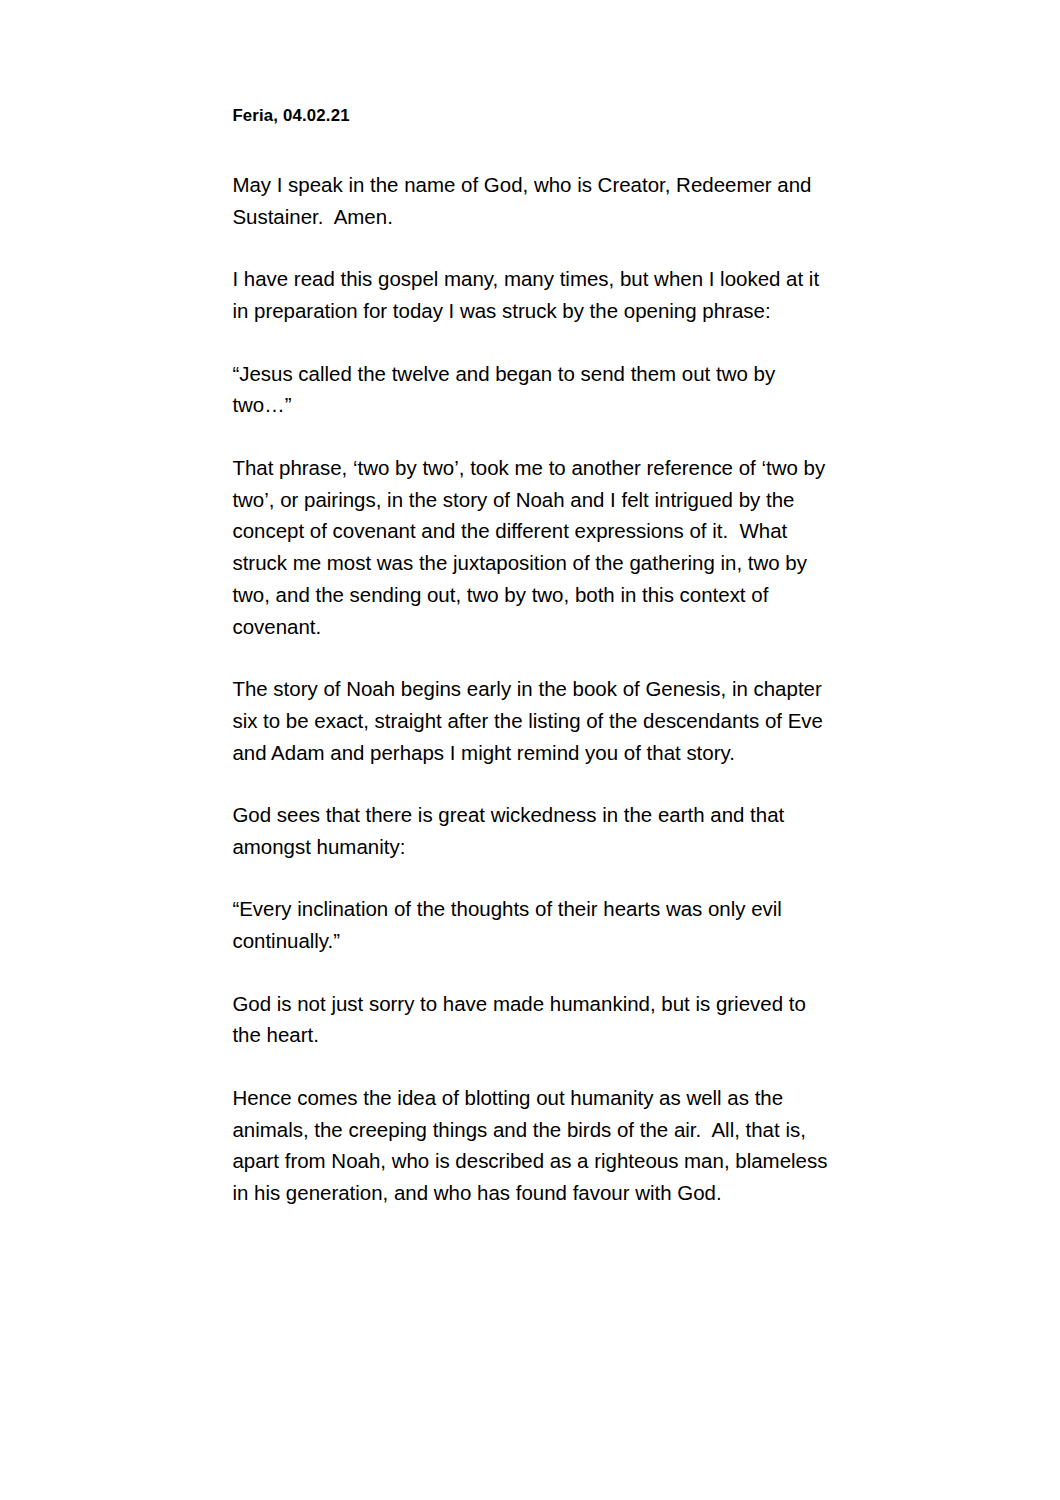Feria, 04.02.21
May I speak in the name of God, who is Creator, Redeemer and Sustainer. Amen.
I have read this gospel many, many times, but when I looked at it in preparation for today I was struck by the opening phrase:
“Jesus called the twelve and began to send them out two by two…”
That phrase, ‘two by two’, took me to another reference of ‘two by two’, or pairings, in the story of Noah and I felt intrigued by the concept of covenant and the different expressions of it. What struck me most was the juxtaposition of the gathering in, two by two, and the sending out, two by two, both in this context of covenant.
The story of Noah begins early in the book of Genesis, in chapter six to be exact, straight after the listing of the descendants of Eve and Adam and perhaps I might remind you of that story.
God sees that there is great wickedness in the earth and that amongst humanity:
“Every inclination of the thoughts of their hearts was only evil continually.”
God is not just sorry to have made humankind, but is grieved to the heart.
Hence comes the idea of blotting out humanity as well as the animals, the creeping things and the birds of the air. All, that is, apart from Noah, who is described as a righteous man, blameless in his generation, and who has found favour with God.